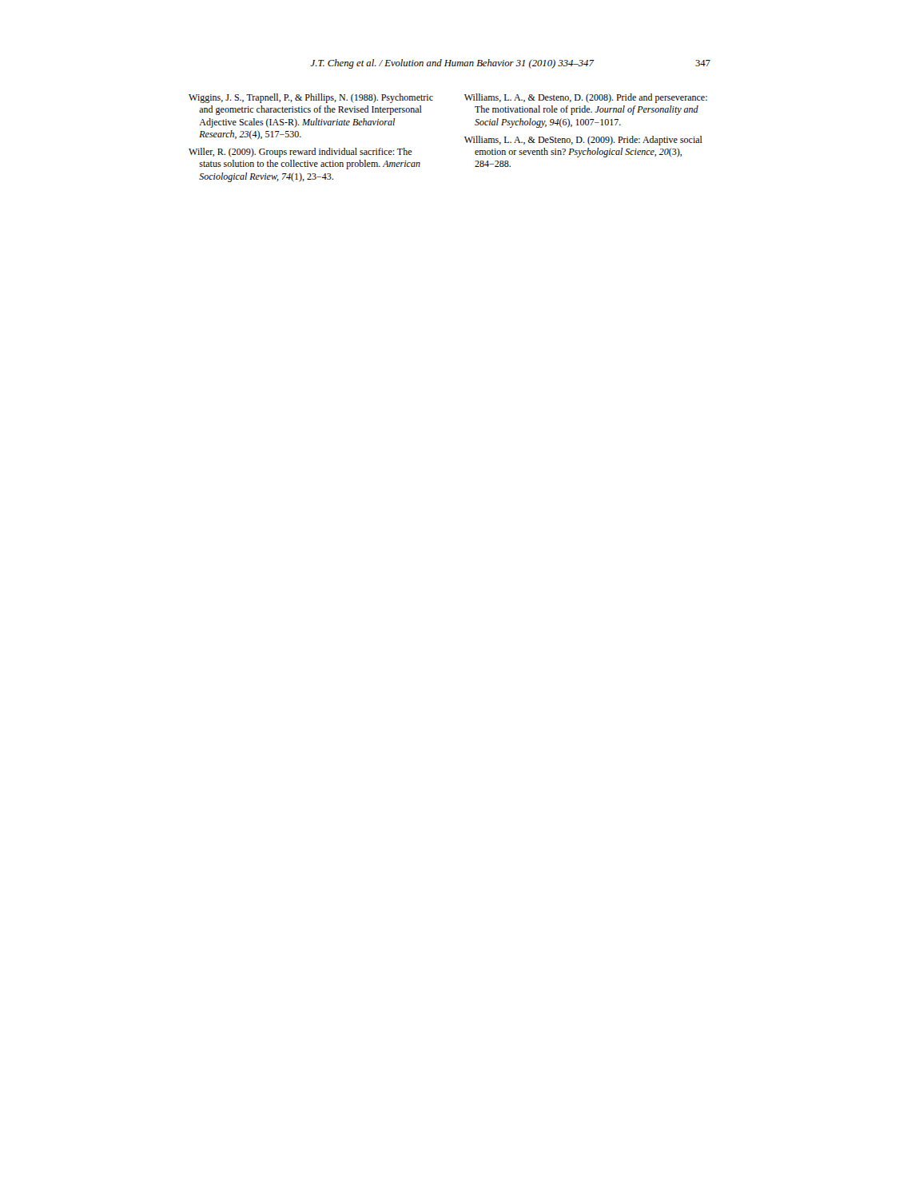J.T. Cheng et al. / Evolution and Human Behavior 31 (2010) 334–347 347
Wiggins, J. S., Trapnell, P., & Phillips, N. (1988). Psychometric and geometric characteristics of the Revised Interpersonal Adjective Scales (IAS-R). Multivariate Behavioral Research, 23(4), 517−530.
Willer, R. (2009). Groups reward individual sacrifice: The status solution to the collective action problem. American Sociological Review, 74(1), 23−43.
Williams, L. A., & Desteno, D. (2008). Pride and perseverance: The motivational role of pride. Journal of Personality and Social Psychology, 94(6), 1007−1017.
Williams, L. A., & DeSteno, D. (2009). Pride: Adaptive social emotion or seventh sin? Psychological Science, 20(3), 284−288.